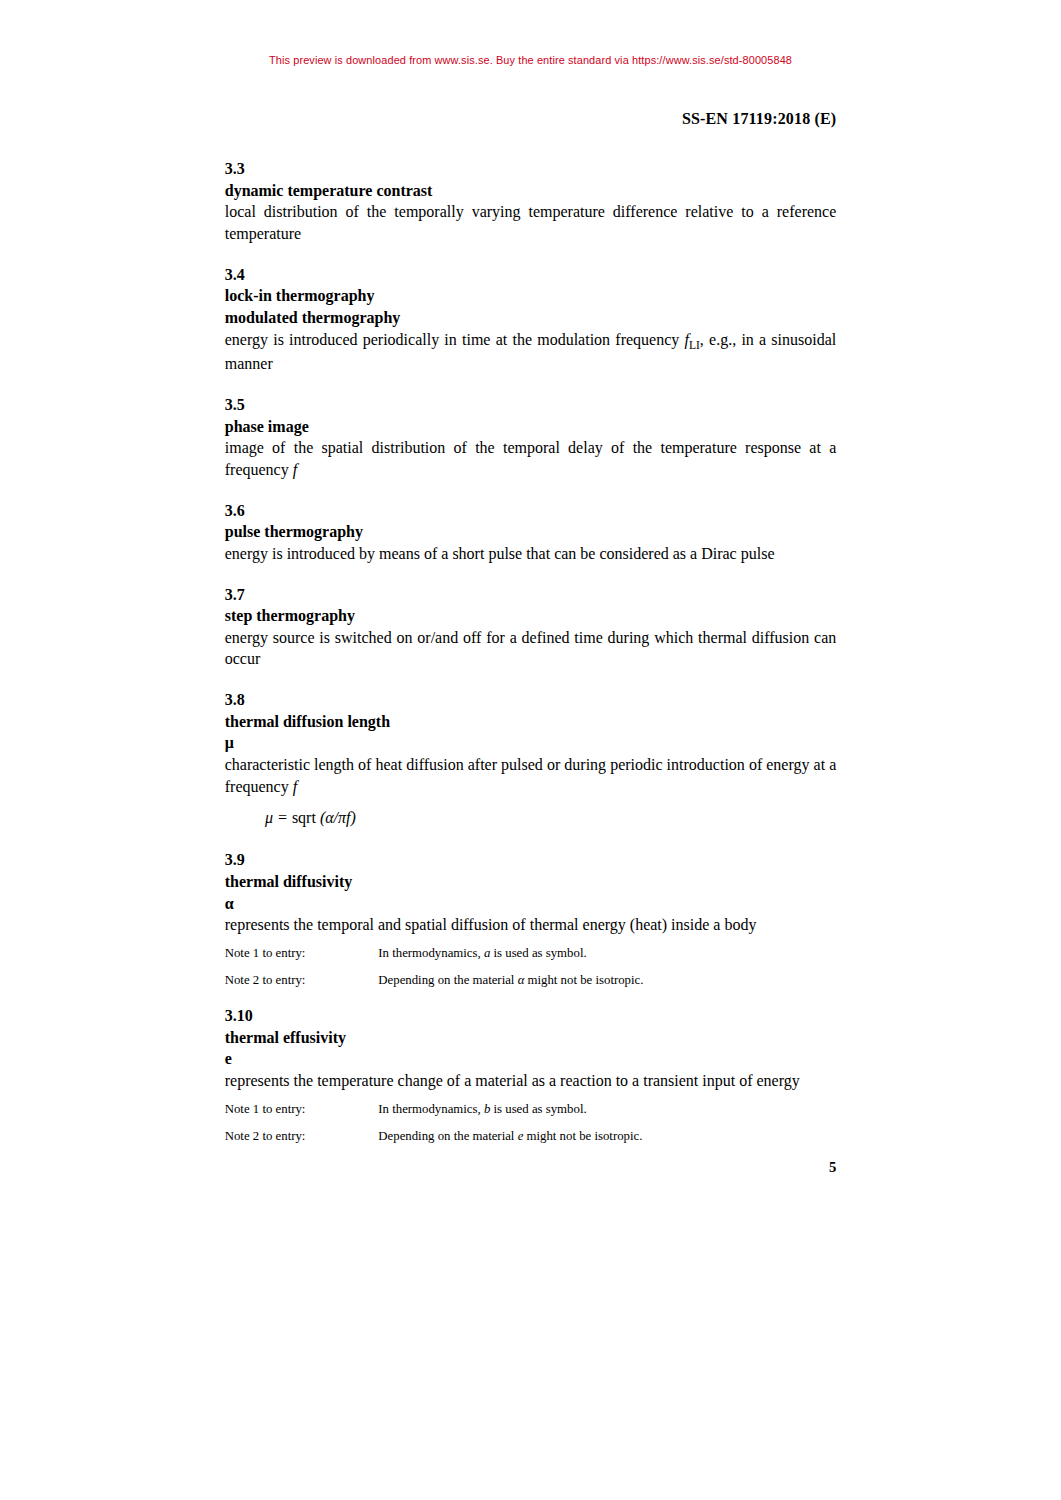This preview is downloaded from www.sis.se. Buy the entire standard via https://www.sis.se/std-80005848
SS-EN 17119:2018 (E)
3.3
dynamic temperature contrast
local distribution of the temporally varying temperature difference relative to a reference temperature
3.4
lock-in thermography
modulated thermography
energy is introduced periodically in time at the modulation frequency fLI, e.g., in a sinusoidal manner
3.5
phase image
image of the spatial distribution of the temporal delay of the temperature response at a frequency f
3.6
pulse thermography
energy is introduced by means of a short pulse that can be considered as a Dirac pulse
3.7
step thermography
energy source is switched on or/and off for a defined time during which thermal diffusion can occur
3.8
thermal diffusion length
μ
characteristic length of heat diffusion after pulsed or during periodic introduction of energy at a frequency f
μ = sqrt (α/πf)
3.9
thermal diffusivity
α
represents the temporal and spatial diffusion of thermal energy (heat) inside a body
Note 1 to entry: In thermodynamics, a is used as symbol.
Note 2 to entry: Depending on the material α might not be isotropic.
3.10
thermal effusivity
e
represents the temperature change of a material as a reaction to a transient input of energy
Note 1 to entry: In thermodynamics, b is used as symbol.
Note 2 to entry: Depending on the material e might not be isotropic.
5